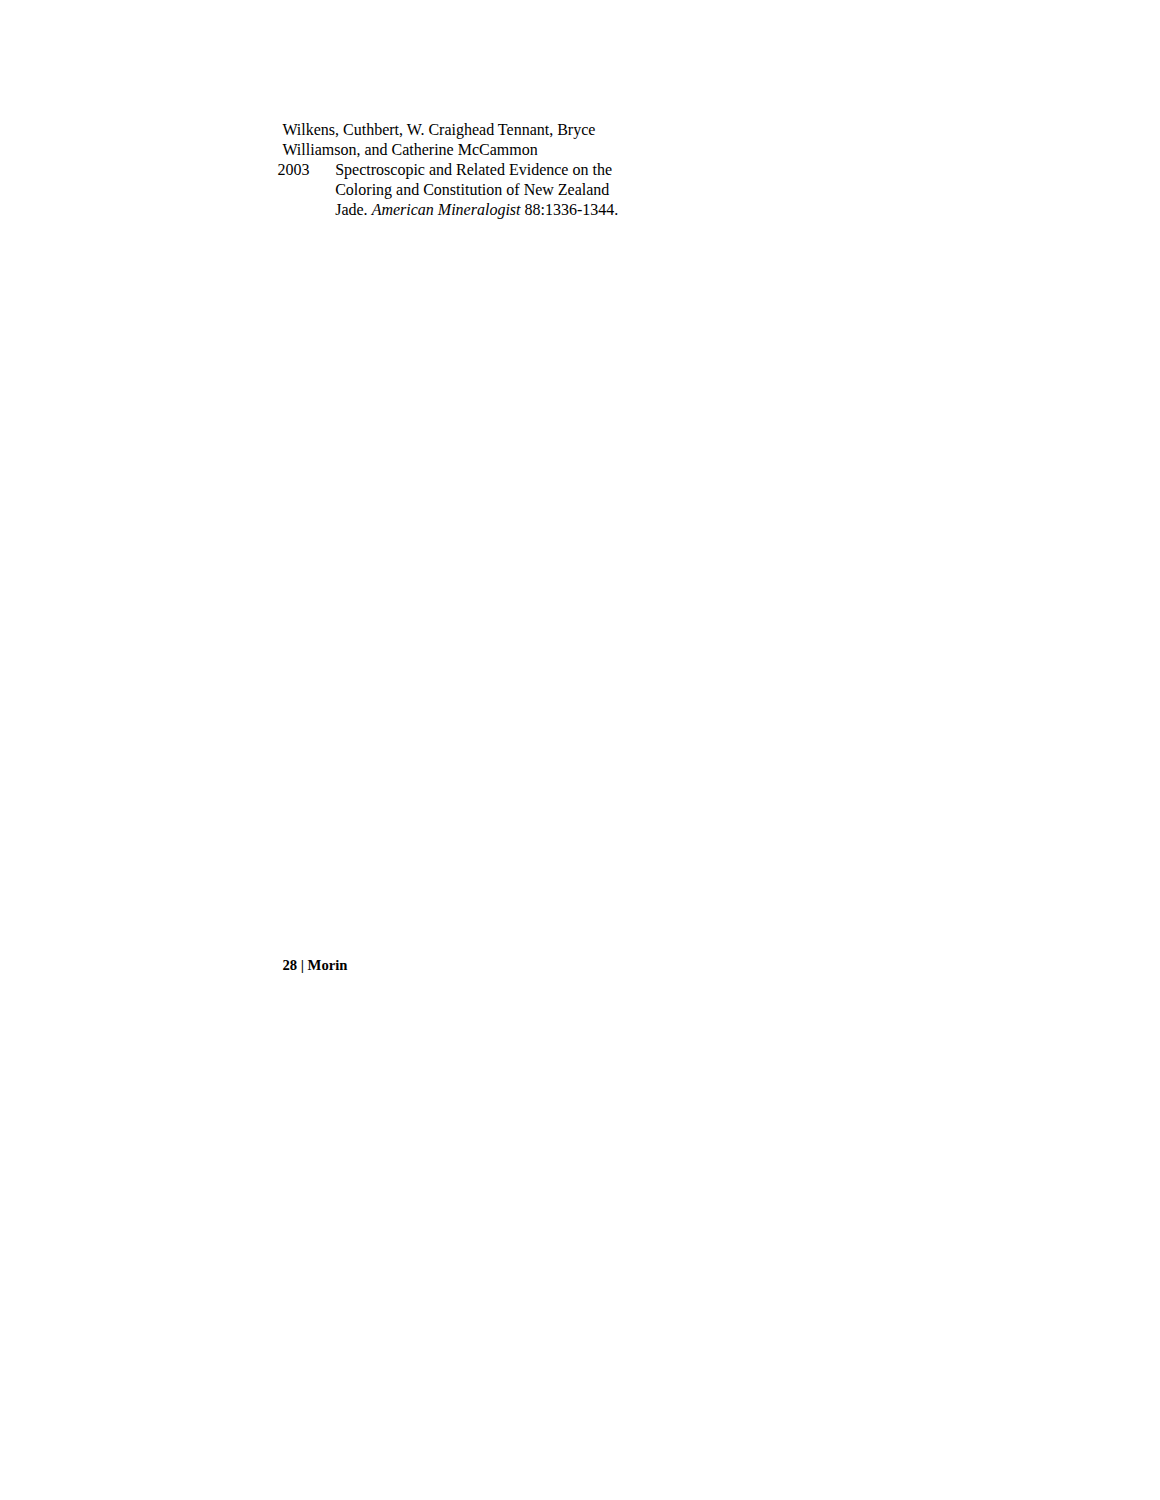Wilkens, Cuthbert, W. Craighead Tennant, Bryce Williamson, and Catherine McCammon
2003 Spectroscopic and Related Evidence on the Coloring and Constitution of New Zealand Jade. American Mineralogist 88:1336-1344.
28 | Morin